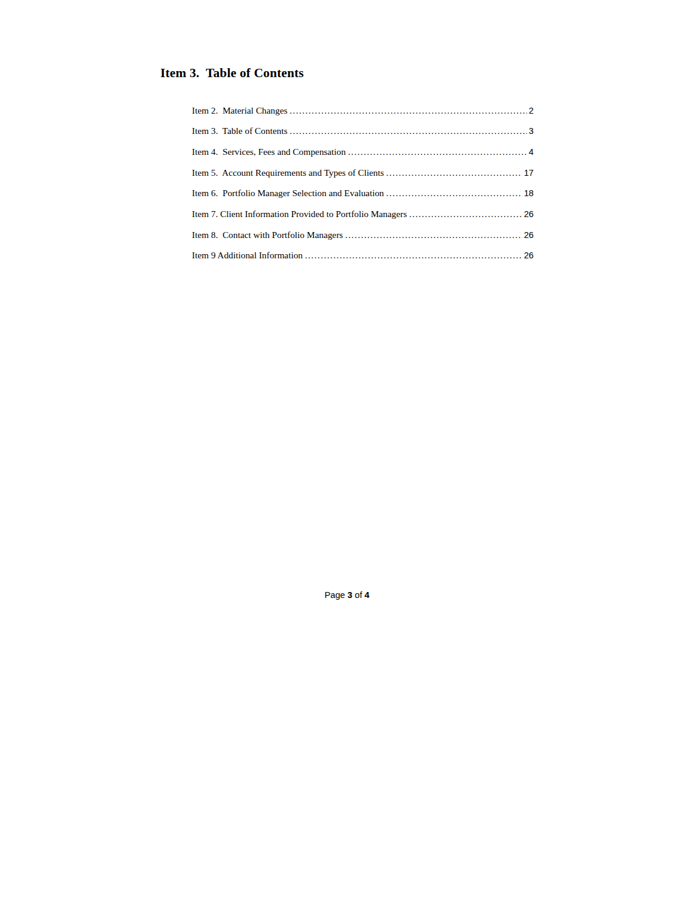Item 3. Table of Contents
Item 2. Material Changes ................................................................................................................................ 2
Item 3. Table of Contents ................................................................................................................................ 3
Item 4. Services, Fees and Compensation ................................................................................................................................ 4
Item 5. Account Requirements and Types of Clients ................................................................................................................................ 17
Item 6. Portfolio Manager Selection and Evaluation ................................................................................................................................ 18
Item 7. Client Information Provided to Portfolio Managers ................................................................................................................................ 26
Item 8. Contact with Portfolio Managers ................................................................................................................................ 26
Item 9 Additional Information ................................................................................................................................ 26
Page 3 of 4